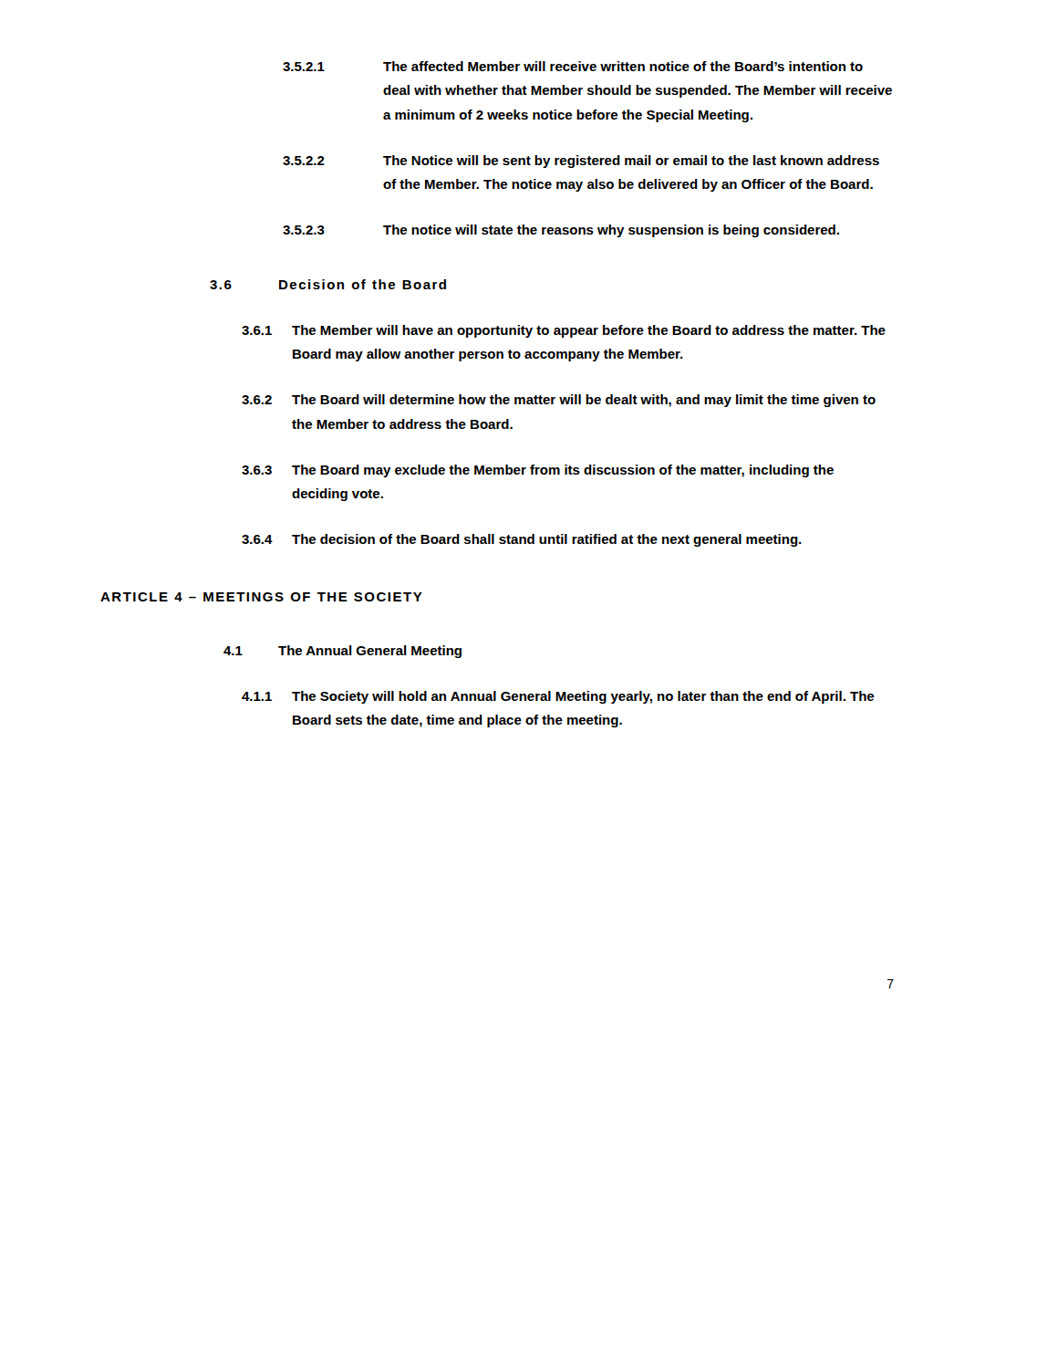3.5.2.1 The affected Member will receive written notice of the Board’s intention to deal with whether that Member should be suspended. The Member will receive a minimum of 2 weeks notice before the Special Meeting.
3.5.2.2 The Notice will be sent by registered mail or email to the last known address of the Member. The notice may also be delivered by an Officer of the Board.
3.5.2.3 The notice will state the reasons why suspension is being considered.
3.6 Decision of the Board
3.6.1 The Member will have an opportunity to appear before the Board to address the matter. The Board may allow another person to accompany the Member.
3.6.2 The Board will determine how the matter will be dealt with, and may limit the time given to the Member to address the Board.
3.6.3 The Board may exclude the Member from its discussion of the matter, including the deciding vote.
3.6.4 The decision of the Board shall stand until ratified at the next general meeting.
ARTICLE 4 – MEETINGS OF THE SOCIETY
4.1 The Annual General Meeting
4.1.1 The Society will hold an Annual General Meeting yearly, no later than the end of April. The Board sets the date, time and place of the meeting.
7